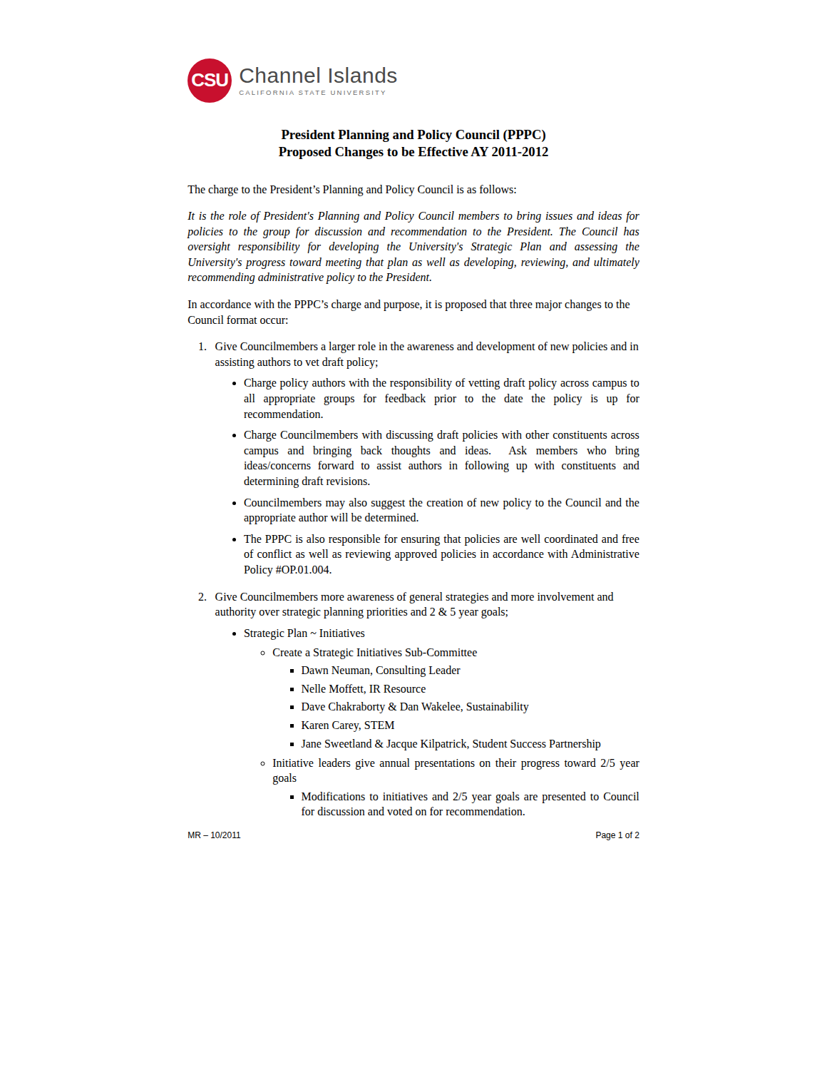CSU
Channel Islands
CALIFORNIA STATE UNIVERSITY
President Planning and Policy Council (PPPC)
Proposed Changes to be Effective AY 2011-2012
The charge to the President’s Planning and Policy Council is as follows:
It is the role of President's Planning and Policy Council members to bring issues and ideas for policies to the group for discussion and recommendation to the President. The Council has oversight responsibility for developing the University's Strategic Plan and assessing the University's progress toward meeting that plan as well as developing, reviewing, and ultimately recommending administrative policy to the President.
In accordance with the PPPC’s charge and purpose, it is proposed that three major changes to the Council format occur:
Give Councilmembers a larger role in the awareness and development of new policies and in assisting authors to vet draft policy;
Charge policy authors with the responsibility of vetting draft policy across campus to all appropriate groups for feedback prior to the date the policy is up for recommendation.
Charge Councilmembers with discussing draft policies with other constituents across campus and bringing back thoughts and ideas. Ask members who bring ideas/concerns forward to assist authors in following up with constituents and determining draft revisions.
Councilmembers may also suggest the creation of new policy to the Council and the appropriate author will be determined.
The PPPC is also responsible for ensuring that policies are well coordinated and free of conflict as well as reviewing approved policies in accordance with Administrative Policy #OP.01.004.
Give Councilmembers more awareness of general strategies and more involvement and authority over strategic planning priorities and 2 & 5 year goals;
Strategic Plan ~ Initiatives
Create a Strategic Initiatives Sub-Committee
Dawn Neuman, Consulting Leader
Nelle Moffett, IR Resource
Dave Chakraborty & Dan Wakelee, Sustainability
Karen Carey, STEM
Jane Sweetland & Jacque Kilpatrick, Student Success Partnership
Initiative leaders give annual presentations on their progress toward 2/5 year goals
Modifications to initiatives and 2/5 year goals are presented to Council for discussion and voted on for recommendation.
MR – 10/2011 Page 1 of 2